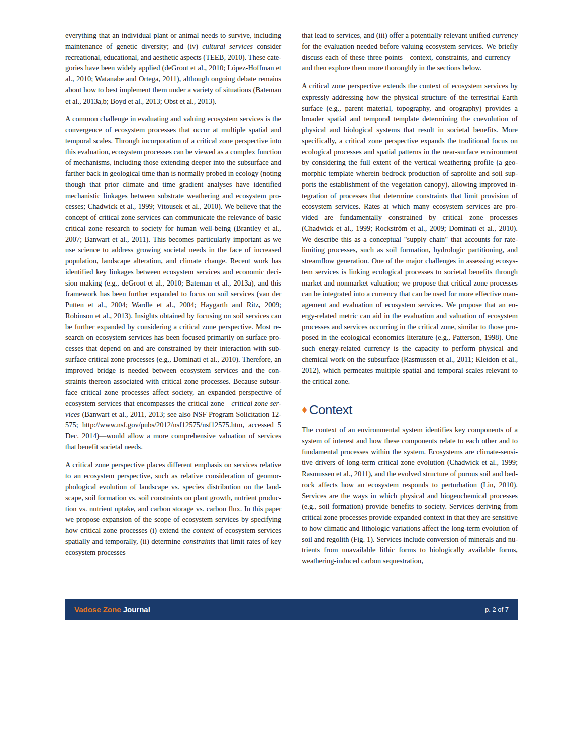everything that an individual plant or animal needs to survive, including maintenance of genetic diversity; and (iv) cultural services consider recreational, educational, and aesthetic aspects (TEEB, 2010). These categories have been widely applied (deGroot et al., 2010; López-Hoffman et al., 2010; Watanabe and Ortega, 2011), although ongoing debate remains about how to best implement them under a variety of situations (Bateman et al., 2013a,b; Boyd et al., 2013; Obst et al., 2013).
A common challenge in evaluating and valuing ecosystem services is the convergence of ecosystem processes that occur at multiple spatial and temporal scales. Through incorporation of a critical zone perspective into this evaluation, ecosystem processes can be viewed as a complex function of mechanisms, including those extending deeper into the subsurface and farther back in geological time than is normally probed in ecology (noting though that prior climate and time gradient analyses have identified mechanistic linkages between substrate weathering and ecosystem processes; Chadwick et al., 1999; Vitousek et al., 2010). We believe that the concept of critical zone services can communicate the relevance of basic critical zone research to society for human well-being (Brantley et al., 2007; Banwart et al., 2011). This becomes particularly important as we use science to address growing societal needs in the face of increased population, landscape alteration, and climate change. Recent work has identified key linkages between ecosystem services and economic decision making (e.g., deGroot et al., 2010; Bateman et al., 2013a), and this framework has been further expanded to focus on soil services (van der Putten et al., 2004; Wardle et al., 2004; Haygarth and Ritz, 2009; Robinson et al., 2013). Insights obtained by focusing on soil services can be further expanded by considering a critical zone perspective. Most research on ecosystem services has been focused primarily on surface processes that depend on and are constrained by their interaction with subsurface critical zone processes (e.g., Dominati et al., 2010). Therefore, an improved bridge is needed between ecosystem services and the constraints thereon associated with critical zone processes. Because subsurface critical zone processes affect society, an expanded perspective of ecosystem services that encompasses the critical zone—critical zone services (Banwart et al., 2011, 2013; see also NSF Program Solicitation 12-575; http://www.nsf.gov/pubs/2012/nsf12575/nsf12575.htm, accessed 5 Dec. 2014)—would allow a more comprehensive valuation of services that benefit societal needs.
A critical zone perspective places different emphasis on services relative to an ecosystem perspective, such as relative consideration of geomorphological evolution of landscape vs. species distribution on the landscape, soil formation vs. soil constraints on plant growth, nutrient production vs. nutrient uptake, and carbon storage vs. carbon flux. In this paper we propose expansion of the scope of ecosystem services by specifying how critical zone processes (i) extend the context of ecosystem services spatially and temporally, (ii) determine constraints that limit rates of key ecosystem processes
that lead to services, and (iii) offer a potentially relevant unified currency for the evaluation needed before valuing ecosystem services. We briefly discuss each of these three points—context, constraints, and currency—and then explore them more thoroughly in the sections below.
A critical zone perspective extends the context of ecosystem services by expressly addressing how the physical structure of the terrestrial Earth surface (e.g., parent material, topography, and orography) provides a broader spatial and temporal template determining the coevolution of physical and biological systems that result in societal benefits. More specifically, a critical zone perspective expands the traditional focus on ecological processes and spatial patterns in the near-surface environment by considering the full extent of the vertical weathering profile (a geomorphic template wherein bedrock production of saprolite and soil supports the establishment of the vegetation canopy), allowing improved integration of processes that determine constraints that limit provision of ecosystem services. Rates at which many ecosystem services are provided are fundamentally constrained by critical zone processes (Chadwick et al., 1999; Rockström et al., 2009; Dominati et al., 2010). We describe this as a conceptual "supply chain" that accounts for rate-limiting processes, such as soil formation, hydrologic partitioning, and streamflow generation. One of the major challenges in assessing ecosystem services is linking ecological processes to societal benefits through market and nonmarket valuation; we propose that critical zone processes can be integrated into a currency that can be used for more effective management and evaluation of ecosystem services. We propose that an energy-related metric can aid in the evaluation and valuation of ecosystem processes and services occurring in the critical zone, similar to those proposed in the ecological economics literature (e.g., Patterson, 1998). One such energy-related currency is the capacity to perform physical and chemical work on the subsurface (Rasmussen et al., 2011; Kleidon et al., 2012), which permeates multiple spatial and temporal scales relevant to the critical zone.
♦Context
The context of an environmental system identifies key components of a system of interest and how these components relate to each other and to fundamental processes within the system. Ecosystems are climate-sensitive drivers of long-term critical zone evolution (Chadwick et al., 1999; Rasmussen et al., 2011), and the evolved structure of porous soil and bedrock affects how an ecosystem responds to perturbation (Lin, 2010). Services are the ways in which physical and biogeochemical processes (e.g., soil formation) provide benefits to society. Services deriving from critical zone processes provide expanded context in that they are sensitive to how climatic and lithologic variations affect the long-term evolution of soil and regolith (Fig. 1). Services include conversion of minerals and nutrients from unavailable lithic forms to biologically available forms, weathering-induced carbon sequestration,
Vadose Zone Journal
p. 2 of 7